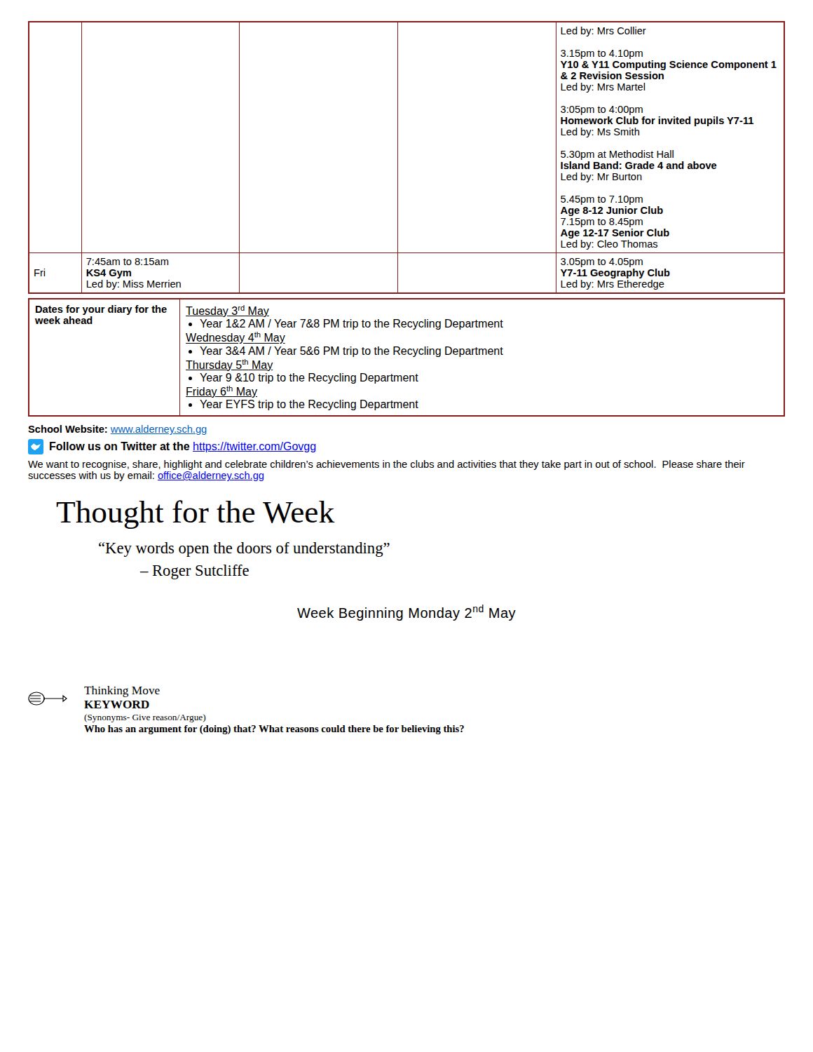| | | | | Led by: Mrs Collier 3.15pm to 4.10pm Y10 & Y11 Computing Science Component 1 & 2 Revision Session Led by: Mrs Martel 3:05pm to 4:00pm Homework Club for invited pupils Y7-11 Led by: Ms Smith 5.30pm at Methodist Hall Island Band: Grade 4 and above Led by: Mr Burton 5.45pm to 7.10pm Age 8-12 Junior Club 7.15pm to 8.45pm Age 12-17 Senior Club Led by: Cleo Thomas |
| Fri | 7:45am to 8:15am KS4 Gym Led by: Miss Merrien | | | 3.05pm to 4.05pm Y7-11 Geography Club Led by: Mrs Etheredge |
| Dates for your diary for the week ahead | Tuesday 3 rd May Year 1&2 AM / Year 7&8 PM trip to the Recycling Department Wednesday 4 th May Year 3&4 AM / Year 5&6 PM trip to the Recycling Department Thursday 5 th May Year 9 &10 trip to the Recycling Department Friday 6 th May Year EYFS trip to the Recycling Department |
School Website: www.alderney.sch.gg
Follow us on Twitter at the https://twitter.com/Govgg
We want to recognise, share, highlight and celebrate children’s achievements in the clubs and activities that they take part in out of school. Please share their successes with us by email: office@alderney.sch.gg
Thought for the Week
“Key words open the doors of understanding” – Roger Sutcliffe
Week Beginning Monday 2nd May
Thinking Move
KEYWORD
(Synonyms- Give reason/Argue)
Who has an argument for (doing) that? What reasons could there be for believing this?